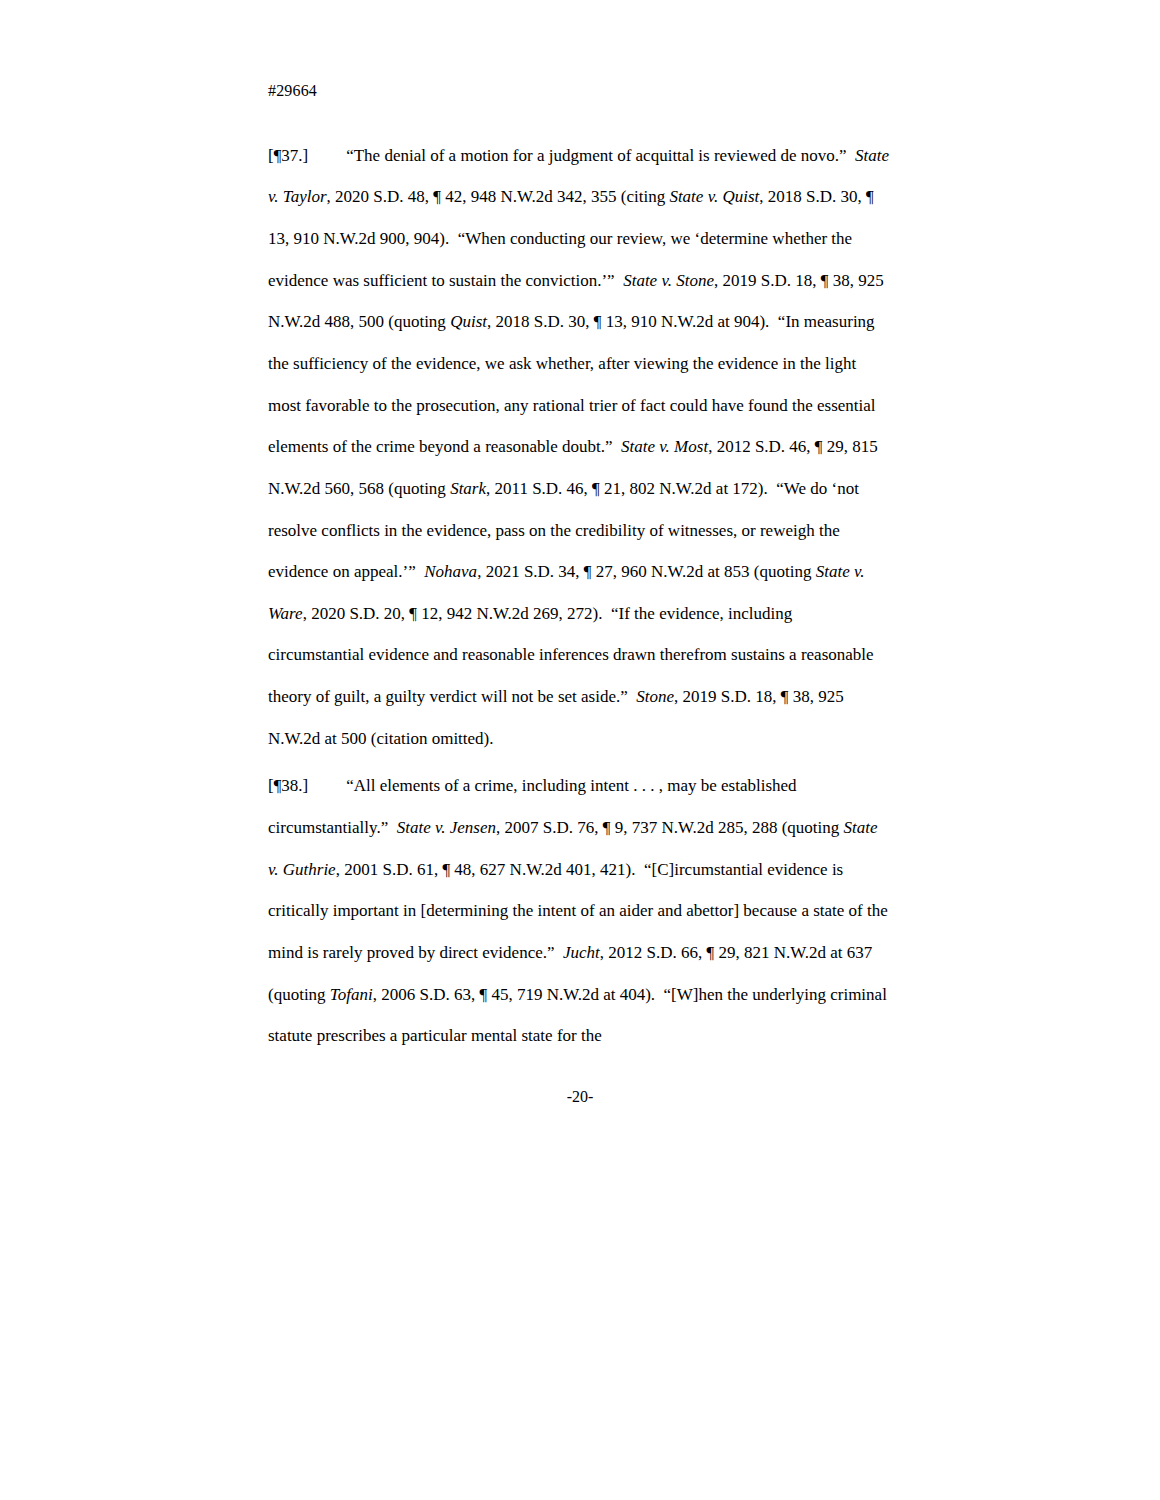#29664
[¶37.]“The denial of a motion for a judgment of acquittal is reviewed de novo.” State v. Taylor, 2020 S.D. 48, ¶ 42, 948 N.W.2d 342, 355 (citing State v. Quist, 2018 S.D. 30, ¶ 13, 910 N.W.2d 900, 904). “When conducting our review, we ‘determine whether the evidence was sufficient to sustain the conviction.’” State v. Stone, 2019 S.D. 18, ¶ 38, 925 N.W.2d 488, 500 (quoting Quist, 2018 S.D. 30, ¶ 13, 910 N.W.2d at 904). “In measuring the sufficiency of the evidence, we ask whether, after viewing the evidence in the light most favorable to the prosecution, any rational trier of fact could have found the essential elements of the crime beyond a reasonable doubt.” State v. Most, 2012 S.D. 46, ¶ 29, 815 N.W.2d 560, 568 (quoting Stark, 2011 S.D. 46, ¶ 21, 802 N.W.2d at 172). “We do ‘not resolve conflicts in the evidence, pass on the credibility of witnesses, or reweigh the evidence on appeal.’” Nohava, 2021 S.D. 34, ¶ 27, 960 N.W.2d at 853 (quoting State v. Ware, 2020 S.D. 20, ¶ 12, 942 N.W.2d 269, 272). “If the evidence, including circumstantial evidence and reasonable inferences drawn therefrom sustains a reasonable theory of guilt, a guilty verdict will not be set aside.” Stone, 2019 S.D. 18, ¶ 38, 925 N.W.2d at 500 (citation omitted).
[¶38.]“All elements of a crime, including intent . . . , may be established circumstantially.” State v. Jensen, 2007 S.D. 76, ¶ 9, 737 N.W.2d 285, 288 (quoting State v. Guthrie, 2001 S.D. 61, ¶ 48, 627 N.W.2d 401, 421). “[C]ircumstantial evidence is critically important in [determining the intent of an aider and abettor] because a state of the mind is rarely proved by direct evidence.” Jucht, 2012 S.D. 66, ¶ 29, 821 N.W.2d at 637 (quoting Tofani, 2006 S.D. 63, ¶ 45, 719 N.W.2d at 404). “[W]hen the underlying criminal statute prescribes a particular mental state for the
-20-